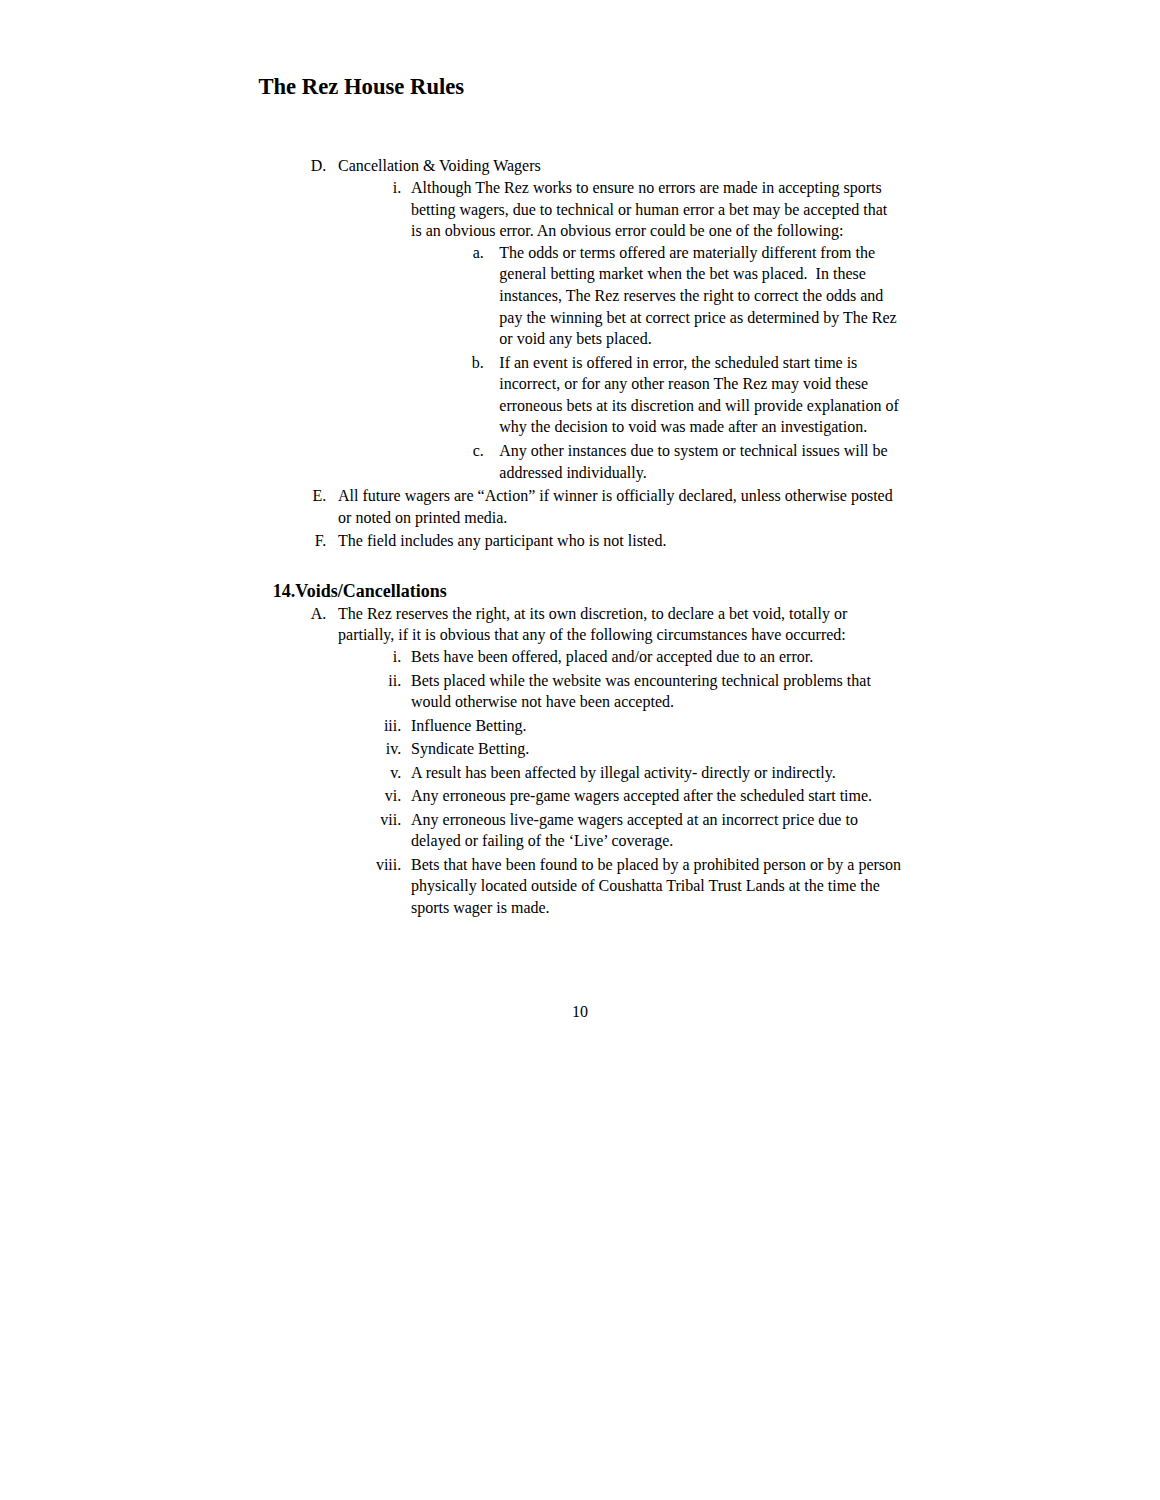The Rez House Rules
Cancellation & Voiding Wagers
Although The Rez works to ensure no errors are made in accepting sports betting wagers, due to technical or human error a bet may be accepted that is an obvious error. An obvious error could be one of the following:
The odds or terms offered are materially different from the general betting market when the bet was placed. In these instances, The Rez reserves the right to correct the odds and pay the winning bet at correct price as determined by The Rez or void any bets placed.
If an event is offered in error, the scheduled start time is incorrect, or for any other reason The Rez may void these erroneous bets at its discretion and will provide explanation of why the decision to void was made after an investigation.
Any other instances due to system or technical issues will be addressed individually.
All future wagers are “Action” if winner is officially declared, unless otherwise posted or noted on printed media.
The field includes any participant who is not listed.
14. Voids/Cancellations
The Rez reserves the right, at its own discretion, to declare a bet void, totally or partially, if it is obvious that any of the following circumstances have occurred:
Bets have been offered, placed and/or accepted due to an error.
Bets placed while the website was encountering technical problems that would otherwise not have been accepted.
Influence Betting.
Syndicate Betting.
A result has been affected by illegal activity- directly or indirectly.
Any erroneous pre-game wagers accepted after the scheduled start time.
Any erroneous live-game wagers accepted at an incorrect price due to delayed or failing of the ‘Live’ coverage.
Bets that have been found to be placed by a prohibited person or by a person physically located outside of Coushatta Tribal Trust Lands at the time the sports wager is made.
10